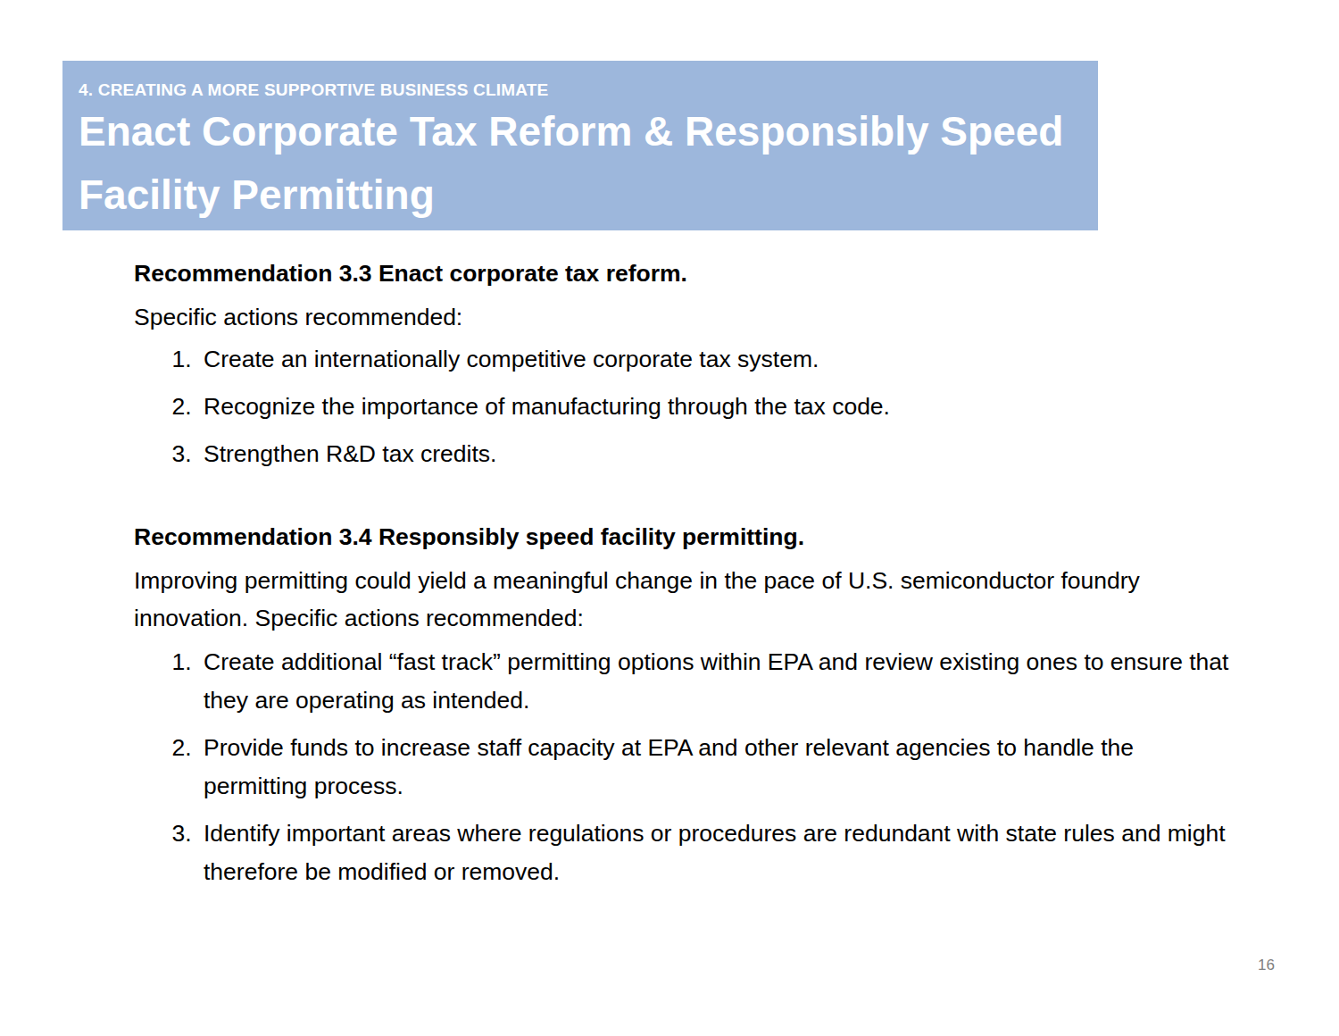4. CREATING A MORE SUPPORTIVE BUSINESS CLIMATE
Enact Corporate Tax Reform & Responsibly Speed Facility Permitting
Recommendation 3.3 Enact corporate tax reform.
Specific actions recommended:
Create an internationally competitive corporate tax system.
Recognize the importance of manufacturing through the tax code.
Strengthen R&D tax credits.
Recommendation 3.4 Responsibly speed facility permitting.
Improving permitting could yield a meaningful change in the pace of U.S. semiconductor foundry innovation. Specific actions recommended:
Create additional “fast track” permitting options within EPA and review existing ones to ensure that they are operating as intended.
Provide funds to increase staff capacity at EPA and other relevant agencies to handle the permitting process.
Identify important areas where regulations or procedures are redundant with state rules and might therefore be modified or removed.
16